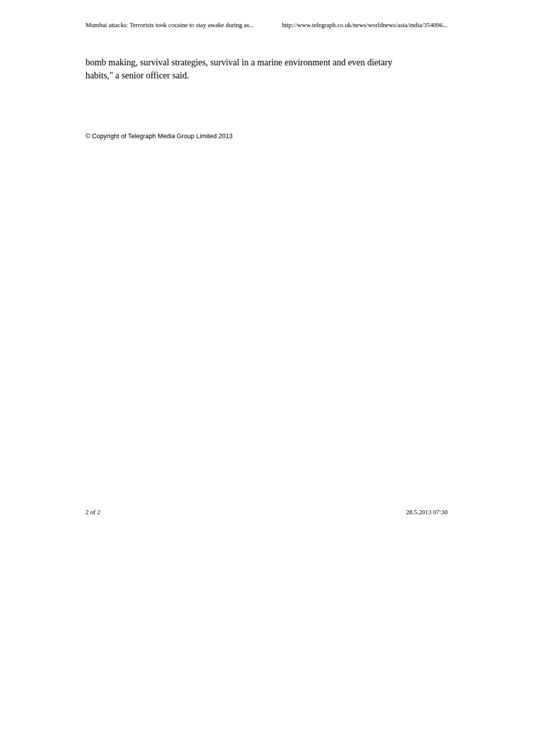Mumbai attacks: Terrorists took cocaine to stay awake during as... http://www.telegraph.co.uk/news/worldnews/asia/india/354096...
bomb making, survival strategies, survival in a marine environment and even dietary habits," a senior officer said.
© Copyright of Telegraph Media Group Limited 2013
2 of 2 28.5.2013 07:30